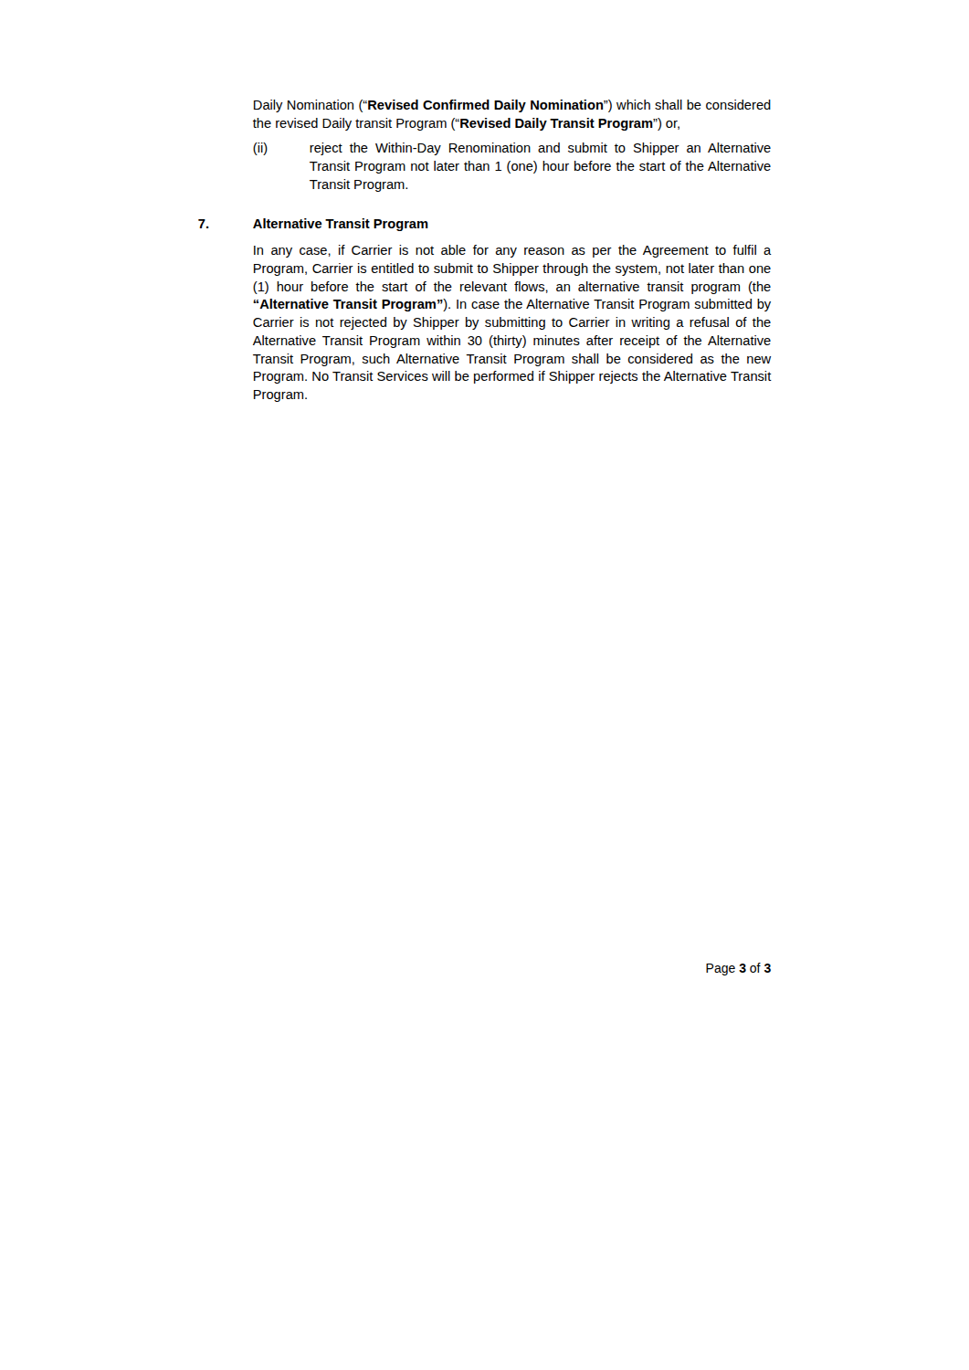Daily Nomination (“Revised Confirmed Daily Nomination”) which shall be considered the revised Daily transit Program (“Revised Daily Transit Program”) or,
(ii)
reject the Within-Day Renomination and submit to Shipper an Alternative Transit Program not later than 1 (one) hour before the start of the Alternative Transit Program.
7.
Alternative Transit Program
In any case, if Carrier is not able for any reason as per the Agreement to fulfil a Program, Carrier is entitled to submit to Shipper through the system, not later than one (1) hour before the start of the relevant flows, an alternative transit program (the “Alternative Transit Program”). In case the Alternative Transit Program submitted by Carrier is not rejected by Shipper by submitting to Carrier in writing a refusal of the Alternative Transit Program within 30 (thirty) minutes after receipt of the Alternative Transit Program, such Alternative Transit Program shall be considered as the new Program. No Transit Services will be performed if Shipper rejects the Alternative Transit Program.
Page 3 of 3